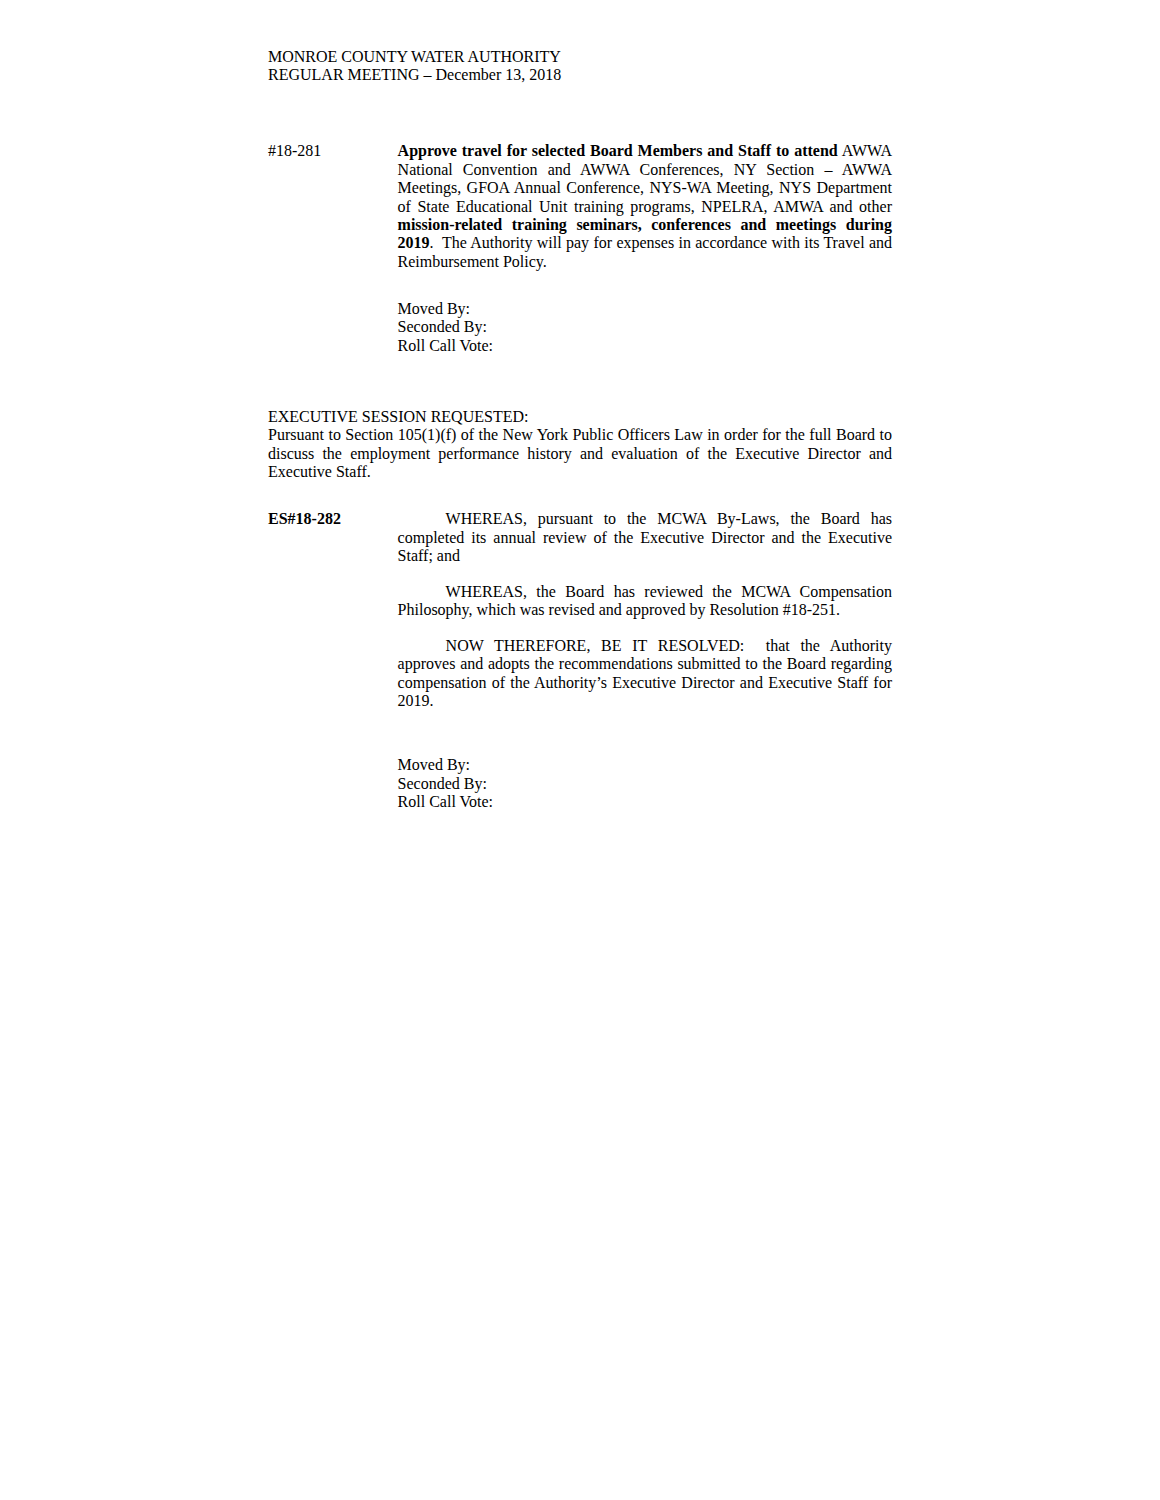MONROE COUNTY WATER AUTHORITY
REGULAR MEETING – December 13, 2018
#18-281
Approve travel for selected Board Members and Staff to attend AWWA National Convention and AWWA Conferences, NY Section – AWWA Meetings, GFOA Annual Conference, NYS-WA Meeting, NYS Department of State Educational Unit training programs, NPELRA, AMWA and other mission-related training seminars, conferences and meetings during 2019. The Authority will pay for expenses in accordance with its Travel and Reimbursement Policy.
Moved By:
Seconded By:
Roll Call Vote:
EXECUTIVE SESSION REQUESTED:
Pursuant to Section 105(1)(f) of the New York Public Officers Law in order for the full Board to discuss the employment performance history and evaluation of the Executive Director and Executive Staff.
ES#18-282
WHEREAS, pursuant to the MCWA By-Laws, the Board has completed its annual review of the Executive Director and the Executive Staff; and
WHEREAS, the Board has reviewed the MCWA Compensation Philosophy, which was revised and approved by Resolution #18-251.
NOW THEREFORE, BE IT RESOLVED: that the Authority approves and adopts the recommendations submitted to the Board regarding compensation of the Authority’s Executive Director and Executive Staff for 2019.
Moved By:
Seconded By:
Roll Call Vote: